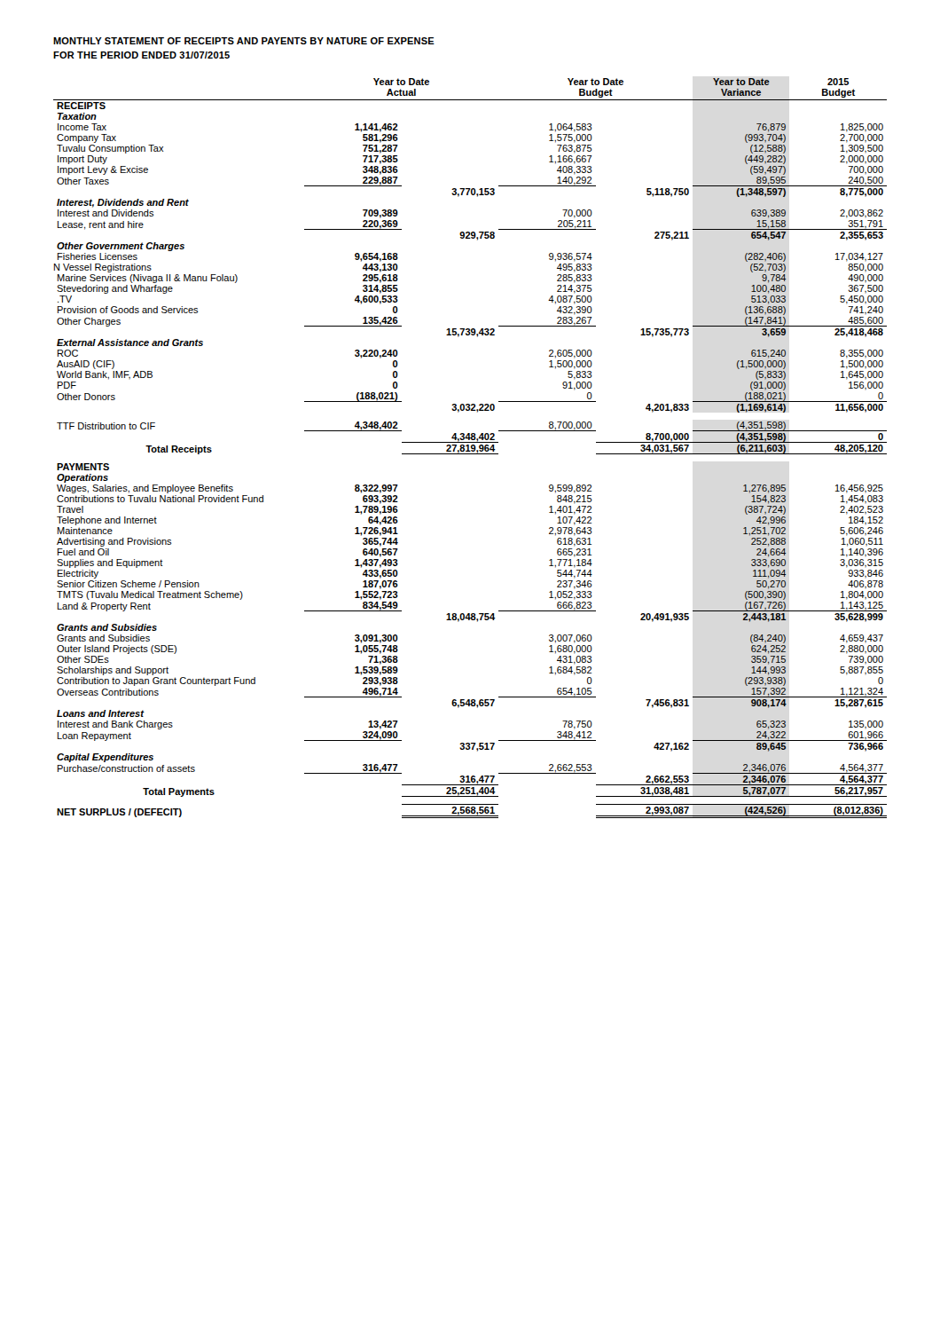MONTHLY STATEMENT OF RECEIPTS AND PAYENTS BY NATURE OF EXPENSE
FOR THE PERIOD ENDED 31/07/2015
| | Year to Date | Year to Date | Year to Date | 2015 |
| --- | --- | --- | --- | --- |
| | Actual | Budget | Variance | Budget |
| RECEIPTS | | | | | | |
| Taxation | | | | | | |
| Income Tax | 1,141,462 | | 1,064,583 | | 76,879 | 1,825,000 |
| Company Tax | 581,296 | | 1,575,000 | | (993,704) | 2,700,000 |
| Tuvalu Consumption Tax | 751,287 | | 763,875 | | (12,588) | 1,309,500 |
| Import Duty | 717,385 | | 1,166,667 | | (449,282) | 2,000,000 |
| Import Levy & Excise | 348,836 | | 408,333 | | (59,497) | 700,000 |
| Other Taxes | 229,887 | | 140,292 | | 89,595 | 240,500 |
| | | 3,770,153 | | 5,118,750 | (1,348,597) | 8,775,000 |
| Interest, Dividends and Rent | | | | | | |
| Interest and Dividends | 709,389 | | 70,000 | | 639,389 | 2,003,862 |
| Lease, rent and hire | 220,369 | | 205,211 | | 15,158 | 351,791 |
| | | 929,758 | | 275,211 | 654,547 | 2,355,653 |
| Other Government Charges | | | | | | |
| Fisheries Licenses | 9,654,168 | | 9,936,574 | | (282,406) | 17,034,127 |
| N Vessel Registrations | 443,130 | | 495,833 | | (52,703) | 850,000 |
| Marine Services (Nivaga II & Manu Folau) | 295,618 | | 285,833 | | 9,784 | 490,000 |
| Stevedoring and Wharfage | 314,855 | | 214,375 | | 100,480 | 367,500 |
| .TV | 4,600,533 | | 4,087,500 | | 513,033 | 5,450,000 |
| Provision of Goods and Services | 0 | | 432,390 | | (136,688) | 741,240 |
| Other Charges | 135,426 | | 283,267 | | (147,841) | 485,600 |
| | | 15,739,432 | | 15,735,773 | 3,659 | 25,418,468 |
| External Assistance and Grants | | | | | | |
| ROC | 3,220,240 | | 2,605,000 | | 615,240 | 8,355,000 |
| AusAID (CIF) | 0 | | 1,500,000 | | (1,500,000) | 1,500,000 |
| World Bank, IMF, ADB | 0 | | 5,833 | | (5,833) | 1,645,000 |
| PDF | 0 | | 91,000 | | (91,000) | 156,000 |
| Other Donors | (188,021) | | 0 | | (188,021) | 0 |
| | | 3,032,220 | | 4,201,833 | (1,169,614) | 11,656,000 |
| TTF Distribution to CIF | 4,348,402 | | 8,700,000 | | (4,351,598) | |
| | | 4,348,402 | | 8,700,000 | (4,351,598) | 0 |
| Total Receipts | | 27,819,964 | | 34,031,567 | (6,211,603) | 48,205,120 |
| PAYMENTS | | | | | | |
| Operations | | | | | | |
| Wages, Salaries, and Employee Benefits | 8,322,997 | | 9,599,892 | | 1,276,895 | 16,456,925 |
| Contributions to Tuvalu National Provident Fund | 693,392 | | 848,215 | | 154,823 | 1,454,083 |
| Travel | 1,789,196 | | 1,401,472 | | (387,724) | 2,402,523 |
| Telephone and Internet | 64,426 | | 107,422 | | 42,996 | 184,152 |
| Maintenance | 1,726,941 | | 2,978,643 | | 1,251,702 | 5,606,246 |
| Advertising and Provisions | 365,744 | | 618,631 | | 252,888 | 1,060,511 |
| Fuel and Oil | 640,567 | | 665,231 | | 24,664 | 1,140,396 |
| Supplies and Equipment | 1,437,493 | | 1,771,184 | | 333,690 | 3,036,315 |
| Electricity | 433,650 | | 544,744 | | 111,094 | 933,846 |
| Senior Citizen Scheme / Pension | 187,076 | | 237,346 | | 50,270 | 406,878 |
| TMTS (Tuvalu Medical Treatment Scheme) | 1,552,723 | | 1,052,333 | | (500,390) | 1,804,000 |
| Land & Property Rent | 834,549 | | 666,823 | | (167,726) | 1,143,125 |
| | | 18,048,754 | | 20,491,935 | 2,443,181 | 35,628,999 |
| Grants and Subsidies | | | | | | |
| Grants and Subsidies | 3,091,300 | | 3,007,060 | | (84,240) | 4,659,437 |
| Outer Island Projects (SDE) | 1,055,748 | | 1,680,000 | | 624,252 | 2,880,000 |
| Other SDEs | 71,368 | | 431,083 | | 359,715 | 739,000 |
| Scholarships and Support | 1,539,589 | | 1,684,582 | | 144,993 | 5,887,855 |
| Contribution to Japan Grant Counterpart Fund | 293,938 | | 0 | | (293,938) | 0 |
| Overseas Contributions | 496,714 | | 654,105 | | 157,392 | 1,121,324 |
| | | 6,548,657 | | 7,456,831 | 908,174 | 15,287,615 |
| Loans and Interest | | | | | | |
| Interest and Bank Charges | 13,427 | | 78,750 | | 65,323 | 135,000 |
| Loan Repayment | 324,090 | | 348,412 | | 24,322 | 601,966 |
| | | 337,517 | | 427,162 | 89,645 | 736,966 |
| Capital Expenditures | | | | | | |
| Purchase/construction of assets | 316,477 | | 2,662,553 | | 2,346,076 | 4,564,377 |
| | | 316,477 | | 2,662,553 | 2,346,076 | 4,564,377 |
| Total Payments | | 25,251,404 | | 31,038,481 | 5,787,077 | 56,217,957 |
| NET SURPLUS / (DEFECIT) | | 2,568,561 | | 2,993,087 | (424,526) | (8,012,836) |